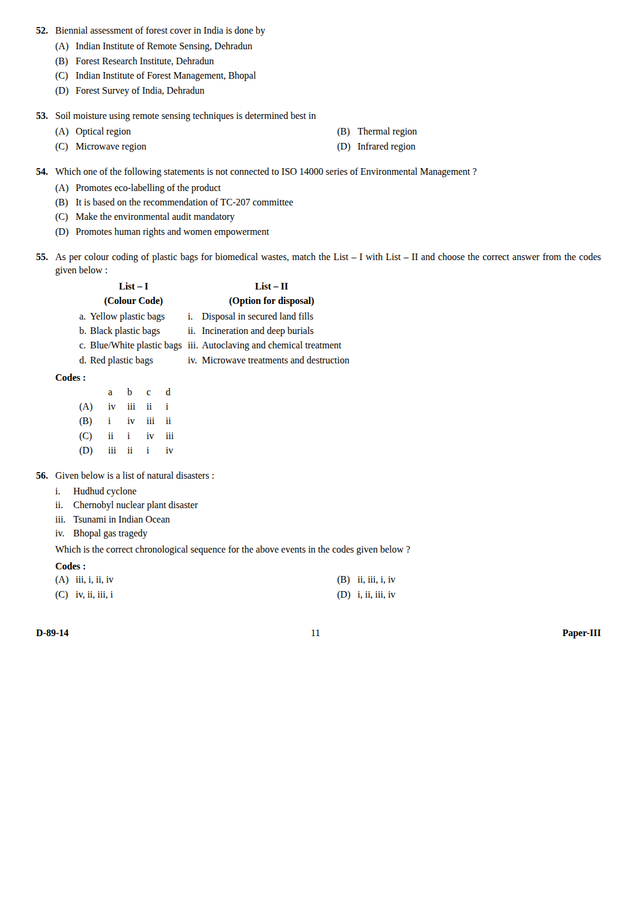52.
Biennial assessment of forest cover in India is done by
(A) Indian Institute of Remote Sensing, Dehradun
(B) Forest Research Institute, Dehradun
(C) Indian Institute of Forest Management, Bhopal
(D) Forest Survey of India, Dehradun
53.
Soil moisture using remote sensing techniques is determined best in
(A) Optical region
(B) Thermal region
(C) Microwave region
(D) Infrared region
54.
Which one of the following statements is not connected to ISO 14000 series of Environmental Management ?
(A) Promotes eco-labelling of the product
(B) It is based on the recommendation of TC-207 committee
(C) Make the environmental audit mandatory
(D) Promotes human rights and women empowerment
55.
As per colour coding of plastic bags for biomedical wastes, match the List – I with List – II and choose the correct answer from the codes given below :
| List – I | List – II |
| --- | --- |
| (Colour Code) | (Option for disposal) |
| a. | Yellow plastic bags | i. | Disposal in secured land fills |
| b. | Black plastic bags | ii. | Incineration and deep burials |
| c. | Blue/White plastic bags | iii. | Autoclaving and chemical treatment |
| d. | Red plastic bags | iv. | Microwave treatments and destruction |
Codes :
| | a | b | c | d |
| (A) | iv | iii | ii | i |
| (B) | i | iv | iii | ii |
| (C) | ii | i | iv | iii |
| (D) | iii | ii | i | iv |
56.
Given below is a list of natural disasters :
i. Hudhud cyclone
ii. Chernobyl nuclear plant disaster
iii. Tsunami in Indian Ocean
iv. Bhopal gas tragedy
Which is the correct chronological sequence for the above events in the codes given below ?
Codes :
(A) iii, i, ii, iv
(B) ii, iii, i, iv
(C) iv, ii, iii, i
(D) i, ii, iii, iv
D‑89‑14
11
Paper-III